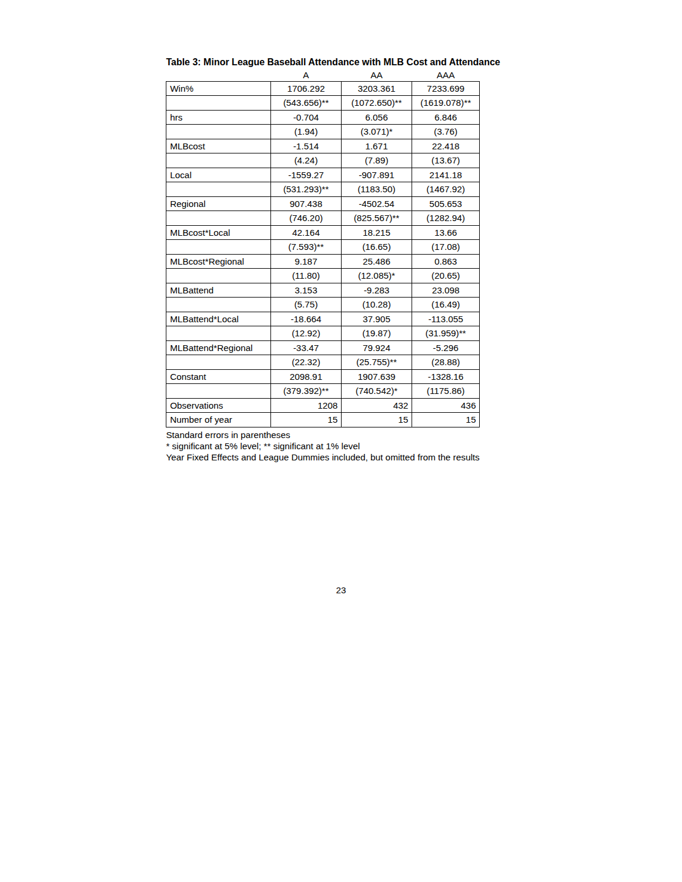Table 3: Minor League Baseball Attendance with MLB Cost and Attendance
| | A | AA | AAA |
| --- | --- | --- | --- |
| Win% | 1706.292 | 3203.361 | 7233.699 |
| | (543.656)** | (1072.650)** | (1619.078)** |
| hrs | -0.704 | 6.056 | 6.846 |
| | (1.94) | (3.071)* | (3.76) |
| MLBcost | -1.514 | 1.671 | 22.418 |
| | (4.24) | (7.89) | (13.67) |
| Local | -1559.27 | -907.891 | 2141.18 |
| | (531.293)** | (1183.50) | (1467.92) |
| Regional | 907.438 | -4502.54 | 505.653 |
| | (746.20) | (825.567)** | (1282.94) |
| MLBcost*Local | 42.164 | 18.215 | 13.66 |
| | (7.593)** | (16.65) | (17.08) |
| MLBcost*Regional | 9.187 | 25.486 | 0.863 |
| | (11.80) | (12.085)* | (20.65) |
| MLBattend | 3.153 | -9.283 | 23.098 |
| | (5.75) | (10.28) | (16.49) |
| MLBattend*Local | -18.664 | 37.905 | -113.055 |
| | (12.92) | (19.87) | (31.959)** |
| MLBattend*Regional | -33.47 | 79.924 | -5.296 |
| | (22.32) | (25.755)** | (28.88) |
| Constant | 2098.91 | 1907.639 | -1328.16 |
| | (379.392)** | (740.542)* | (1175.86) |
| Observations | 1208 | 432 | 436 |
| Number of year | 15 | 15 | 15 |
Standard errors in parentheses
* significant at 5% level; ** significant at 1% level
Year Fixed Effects and League Dummies included, but omitted from the results
23